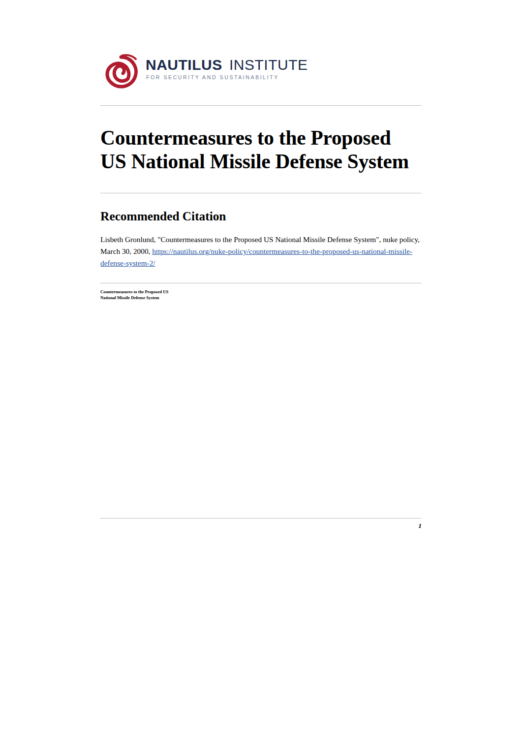NAUTILUS INSTITUTE FOR SECURITY AND SUSTAINABILITY
Countermeasures to the Proposed US National Missile Defense System
Recommended Citation
Lisbeth Gronlund, "Countermeasures to the Proposed US National Missile Defense System", nuke policy, March 30, 2000, https://nautilus.org/nuke-policy/countermeasures-to-the-proposed-us-national-missile-defense-system-2/
Countermeasures to the Proposed US
National Missile Defense System
1